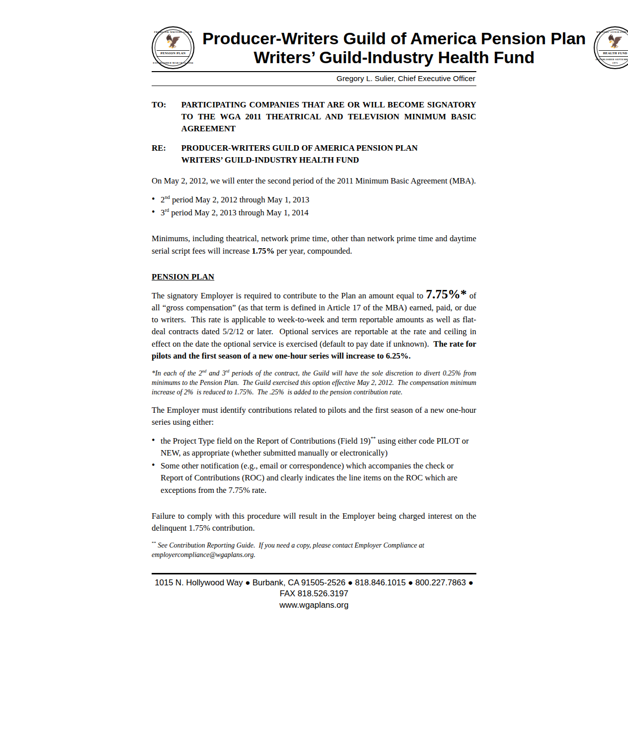Producer-Writers Guild
🦅
Pension Plan
Established March 31, 1960
Producer-Writers Guild of America Pension Plan Writers’ Guild-Industry Health Fund
Writers’ Guild-Industry
🦅
Health Fund
Established September 1, 1975
Gregory L. Sulier, Chief Executive Officer
TO:
PARTICIPATING COMPANIES THAT ARE OR WILL BECOME SIGNATORY TO THE WGA 2011 THEATRICAL AND TELEVISION MINIMUM BASIC AGREEMENT
RE:
PRODUCER-WRITERS GUILD OF AMERICA PENSION PLAN
WRITERS’ GUILD-INDUSTRY HEALTH FUND
On May 2, 2012, we will enter the second period of the 2011 Minimum Basic Agreement (MBA).
2nd period May 2, 2012 through May 1, 2013
3rd period May 2, 2013 through May 1, 2014
Minimums, including theatrical, network prime time, other than network prime time and daytime serial script fees will increase 1.75% per year, compounded.
PENSION PLAN
The signatory Employer is required to contribute to the Plan an amount equal to 7.75%* of all “gross compensation” (as that term is defined in Article 17 of the MBA) earned, paid, or due to writers. This rate is applicable to week-to-week and term reportable amounts as well as flat-deal contracts dated 5/2/12 or later. Optional services are reportable at the rate and ceiling in effect on the date the optional service is exercised (default to pay date if unknown). The rate for pilots and the first season of a new one-hour series will increase to 6.25%.
*In each of the 2nd and 3rd periods of the contract, the Guild will have the sole discretion to divert 0.25% from minimums to the Pension Plan. The Guild exercised this option effective May 2, 2012. The compensation minimum increase of 2% is reduced to 1.75%. The .25% is added to the pension contribution rate.
The Employer must identify contributions related to pilots and the first season of a new one-hour series using either:
the Project Type field on the Report of Contributions (Field 19)** using either code PILOT or NEW, as appropriate (whether submitted manually or electronically)
Some other notification (e.g., email or correspondence) which accompanies the check or Report of Contributions (ROC) and clearly indicates the line items on the ROC which are exceptions from the 7.75% rate.
Failure to comply with this procedure will result in the Employer being charged interest on the delinquent 1.75% contribution.
** See Contribution Reporting Guide. If you need a copy, please contact Employer Compliance at employercompliance@wgaplans.org.
1015 N. Hollywood Way ● Burbank, CA 91505-2526 ● 818.846.1015 ● 800.227.7863 ● FAX 818.526.3197 www.wgaplans.org